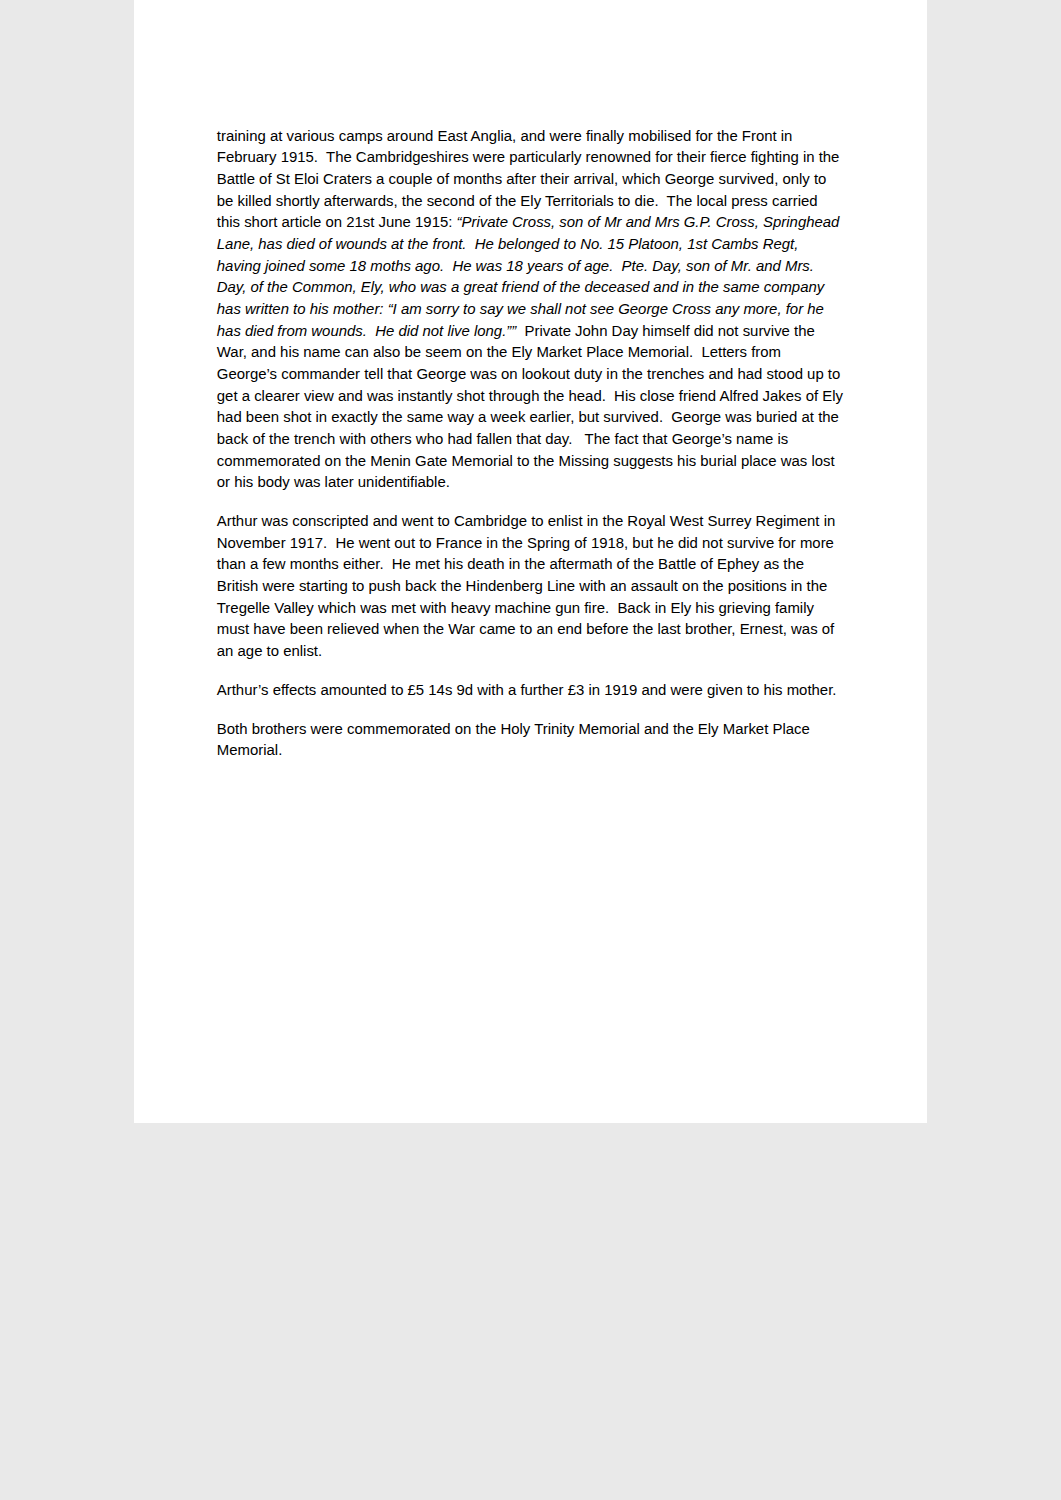training at various camps around East Anglia, and were finally mobilised for the Front in February 1915. The Cambridgeshires were particularly renowned for their fierce fighting in the Battle of St Eloi Craters a couple of months after their arrival, which George survived, only to be killed shortly afterwards, the second of the Ely Territorials to die. The local press carried this short article on 21st June 1915: “Private Cross, son of Mr and Mrs G.P. Cross, Springhead Lane, has died of wounds at the front. He belonged to No. 15 Platoon, 1st Cambs Regt, having joined some 18 moths ago. He was 18 years of age. Pte. Day, son of Mr. and Mrs. Day, of the Common, Ely, who was a great friend of the deceased and in the same company has written to his mother: “I am sorry to say we shall not see George Cross any more, for he has died from wounds. He did not live long.”” Private John Day himself did not survive the War, and his name can also be seem on the Ely Market Place Memorial. Letters from George’s commander tell that George was on lookout duty in the trenches and had stood up to get a clearer view and was instantly shot through the head. His close friend Alfred Jakes of Ely had been shot in exactly the same way a week earlier, but survived. George was buried at the back of the trench with others who had fallen that day. The fact that George’s name is commemorated on the Menin Gate Memorial to the Missing suggests his burial place was lost or his body was later unidentifiable.
Arthur was conscripted and went to Cambridge to enlist in the Royal West Surrey Regiment in November 1917. He went out to France in the Spring of 1918, but he did not survive for more than a few months either. He met his death in the aftermath of the Battle of Ephey as the British were starting to push back the Hindenberg Line with an assault on the positions in the Tregelle Valley which was met with heavy machine gun fire. Back in Ely his grieving family must have been relieved when the War came to an end before the last brother, Ernest, was of an age to enlist.
Arthur’s effects amounted to £5 14s 9d with a further £3 in 1919 and were given to his mother.
Both brothers were commemorated on the Holy Trinity Memorial and the Ely Market Place Memorial.